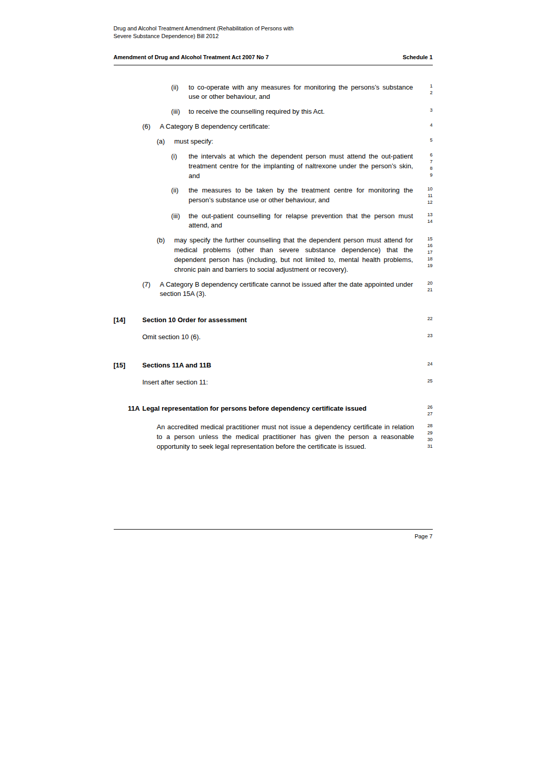Drug and Alcohol Treatment Amendment (Rehabilitation of Persons with
Severe Substance Dependence) Bill 2012
Amendment of Drug and Alcohol Treatment Act 2007 No 7 Schedule 1
(ii) to co-operate with any measures for monitoring the persons’s substance use or other behaviour, and
1
2
(iii) to receive the counselling required by this Act.
3
(6) A Category B dependency certificate:
4
(a) must specify:
5
(i) the intervals at which the dependent person must attend the out-patient treatment centre for the implanting of naltrexone under the person’s skin, and
6
7
8
9
(ii) the measures to be taken by the treatment centre for monitoring the person’s substance use or other behaviour, and
10
11
12
(iii) the out-patient counselling for relapse prevention that the person must attend, and
13
14
(b) may specify the further counselling that the dependent person must attend for medical problems (other than severe substance dependence) that the dependent person has (including, but not limited to, mental health problems, chronic pain and barriers to social adjustment or recovery).
15
16
17
18
19
(7) A Category B dependency certificate cannot be issued after the date appointed under section 15A (3).
20
21
[14]
Section 10 Order for assessment
22
Omit section 10 (6).
23
[15]
Sections 11A and 11B
24
Insert after section 11:
25
11A
Legal representation for persons before dependency certificate issued
26
27
An accredited medical practitioner must not issue a dependency certificate in relation to a person unless the medical practitioner has given the person a reasonable opportunity to seek legal representation before the certificate is issued.
28
29
30
31
Page 7